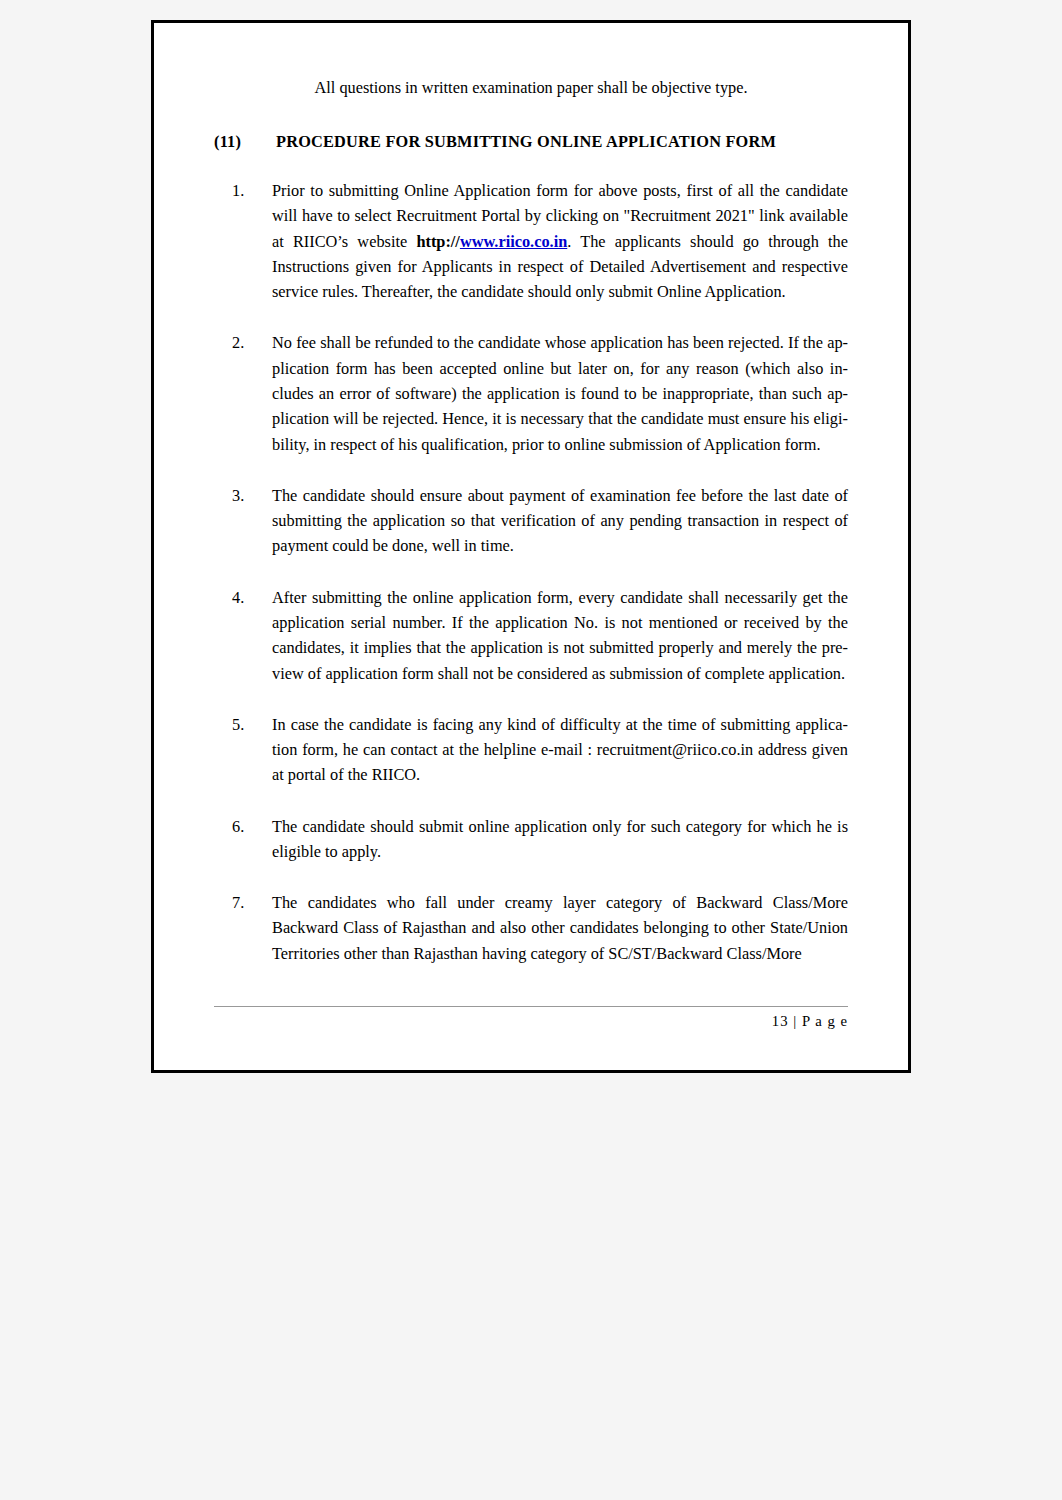All questions in written examination paper shall be objective type.
(11) PROCEDURE FOR SUBMITTING ONLINE APPLICATION FORM
1. Prior to submitting Online Application form for above posts, first of all the candidate will have to select Recruitment Portal by clicking on "Recruitment 2021" link available at RIICO’s website http://www.riico.co.in. The applicants should go through the Instructions given for Applicants in respect of Detailed Advertisement and respective service rules. Thereafter, the candidate should only submit Online Application.
2. No fee shall be refunded to the candidate whose application has been rejected. If the application form has been accepted online but later on, for any reason (which also includes an error of software) the application is found to be inappropriate, than such application will be rejected. Hence, it is necessary that the candidate must ensure his eligibility, in respect of his qualification, prior to online submission of Application form.
3. The candidate should ensure about payment of examination fee before the last date of submitting the application so that verification of any pending transaction in respect of payment could be done, well in time.
4. After submitting the online application form, every candidate shall necessarily get the application serial number. If the application No. is not mentioned or received by the candidates, it implies that the application is not submitted properly and merely the preview of application form shall not be considered as submission of complete application.
5. In case the candidate is facing any kind of difficulty at the time of submitting application form, he can contact at the helpline e-mail : recruitment@riico.co.in address given at portal of the RIICO.
6. The candidate should submit online application only for such category for which he is eligible to apply.
7. The candidates who fall under creamy layer category of Backward Class/More Backward Class of Rajasthan and also other candidates belonging to other State/Union Territories other than Rajasthan having category of SC/ST/Backward Class/More
13 | P a g e